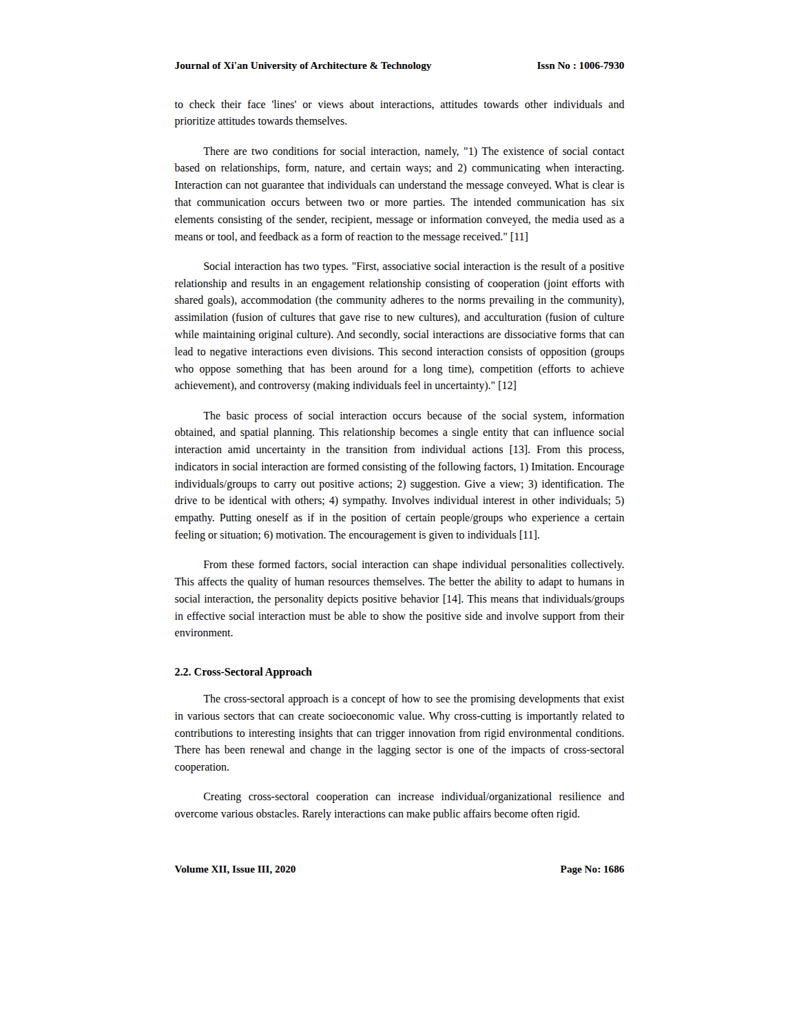Journal of Xi'an University of Architecture & Technology
Issn No : 1006-7930
to check their face 'lines' or views about interactions, attitudes towards other individuals and prioritize attitudes towards themselves.
There are two conditions for social interaction, namely, "1) The existence of social contact based on relationships, form, nature, and certain ways; and 2) communicating when interacting. Interaction can not guarantee that individuals can understand the message conveyed. What is clear is that communication occurs between two or more parties. The intended communication has six elements consisting of the sender, recipient, message or information conveyed, the media used as a means or tool, and feedback as a form of reaction to the message received." [11]
Social interaction has two types. "First, associative social interaction is the result of a positive relationship and results in an engagement relationship consisting of cooperation (joint efforts with shared goals), accommodation (the community adheres to the norms prevailing in the community), assimilation (fusion of cultures that gave rise to new cultures), and acculturation (fusion of culture while maintaining original culture). And secondly, social interactions are dissociative forms that can lead to negative interactions even divisions. This second interaction consists of opposition (groups who oppose something that has been around for a long time), competition (efforts to achieve achievement), and controversy (making individuals feel in uncertainty)." [12]
The basic process of social interaction occurs because of the social system, information obtained, and spatial planning. This relationship becomes a single entity that can influence social interaction amid uncertainty in the transition from individual actions [13]. From this process, indicators in social interaction are formed consisting of the following factors, 1) Imitation. Encourage individuals/groups to carry out positive actions; 2) suggestion. Give a view; 3) identification. The drive to be identical with others; 4) sympathy. Involves individual interest in other individuals; 5) empathy. Putting oneself as if in the position of certain people/groups who experience a certain feeling or situation; 6) motivation. The encouragement is given to individuals [11].
From these formed factors, social interaction can shape individual personalities collectively. This affects the quality of human resources themselves. The better the ability to adapt to humans in social interaction, the personality depicts positive behavior [14]. This means that individuals/groups in effective social interaction must be able to show the positive side and involve support from their environment.
2.2. Cross-Sectoral Approach
The cross-sectoral approach is a concept of how to see the promising developments that exist in various sectors that can create socioeconomic value. Why cross-cutting is importantly related to contributions to interesting insights that can trigger innovation from rigid environmental conditions. There has been renewal and change in the lagging sector is one of the impacts of cross-sectoral cooperation.
Creating cross-sectoral cooperation can increase individual/organizational resilience and overcome various obstacles. Rarely interactions can make public affairs become often rigid.
Volume XII, Issue III, 2020
Page No: 1686